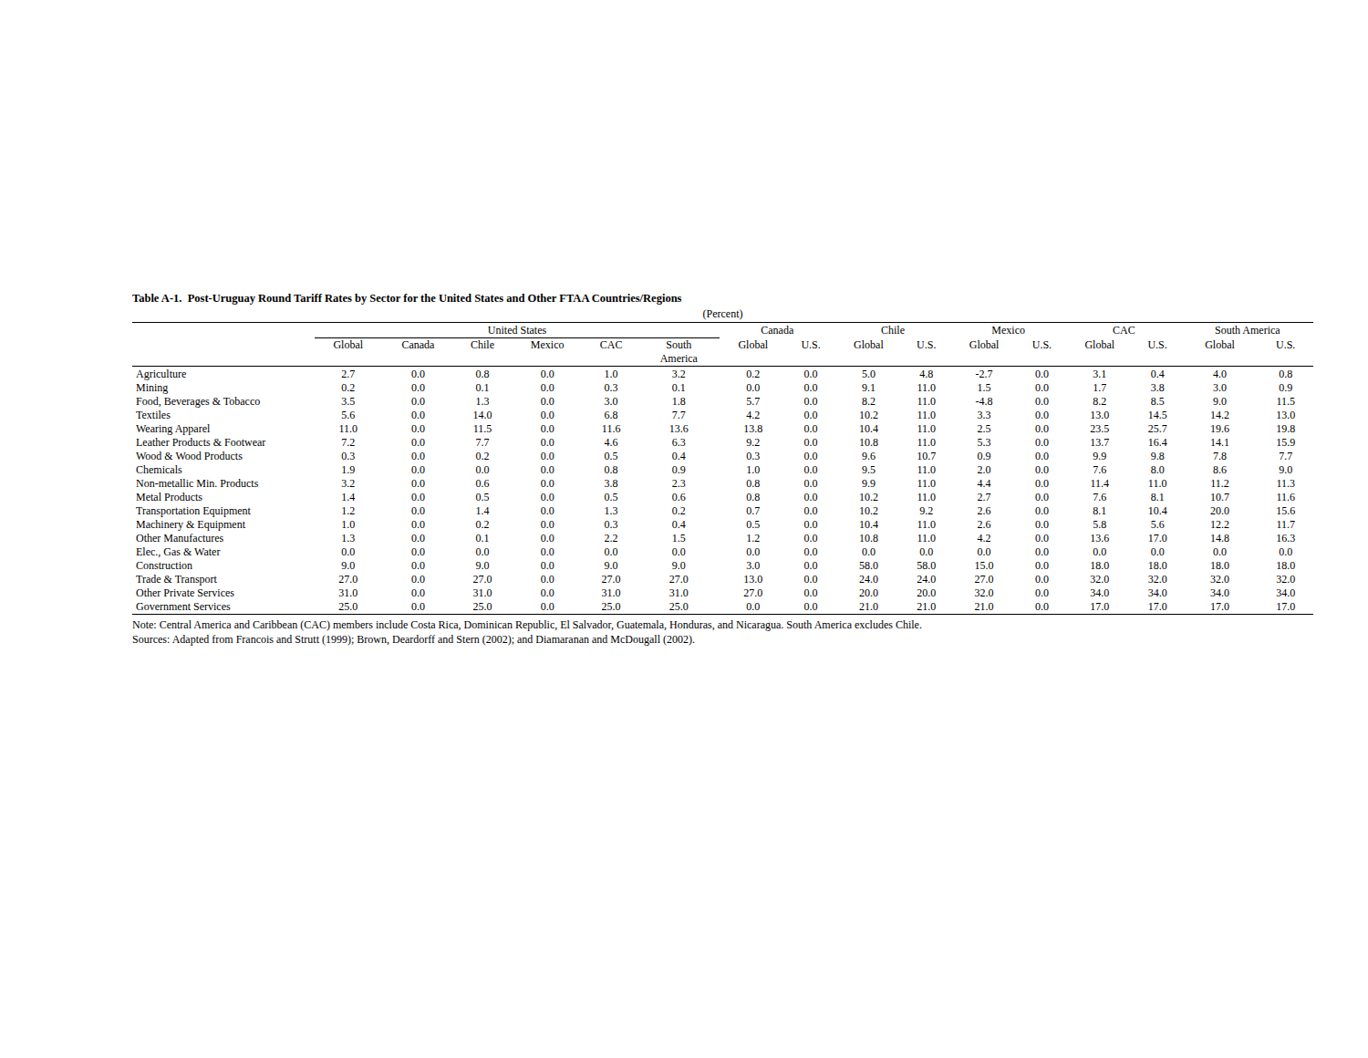Table A-1. Post-Uruguay Round Tariff Rates by Sector for the United States and Other FTAA Countries/Regions
(Percent)
| | United States | Canada | Chile | Mexico | CAC | South America |
| | Global | Canada | Chile | Mexico | CAC | South | Global | U.S. | Global | U.S. | Global | U.S. | Global | U.S. | Global | U.S. |
| | | | | | | America | | | | | | | | | | |
| Agriculture | 2.7 | 0.0 | 0.8 | 0.0 | 1.0 | 3.2 | 0.2 | 0.0 | 5.0 | 4.8 | -2.7 | 0.0 | 3.1 | 0.4 | 4.0 | 0.8 |
| Mining | 0.2 | 0.0 | 0.1 | 0.0 | 0.3 | 0.1 | 0.0 | 0.0 | 9.1 | 11.0 | 1.5 | 0.0 | 1.7 | 3.8 | 3.0 | 0.9 |
| Food, Beverages & Tobacco | 3.5 | 0.0 | 1.3 | 0.0 | 3.0 | 1.8 | 5.7 | 0.0 | 8.2 | 11.0 | -4.8 | 0.0 | 8.2 | 8.5 | 9.0 | 11.5 |
| Textiles | 5.6 | 0.0 | 14.0 | 0.0 | 6.8 | 7.7 | 4.2 | 0.0 | 10.2 | 11.0 | 3.3 | 0.0 | 13.0 | 14.5 | 14.2 | 13.0 |
| Wearing Apparel | 11.0 | 0.0 | 11.5 | 0.0 | 11.6 | 13.6 | 13.8 | 0.0 | 10.4 | 11.0 | 2.5 | 0.0 | 23.5 | 25.7 | 19.6 | 19.8 |
| Leather Products & Footwear | 7.2 | 0.0 | 7.7 | 0.0 | 4.6 | 6.3 | 9.2 | 0.0 | 10.8 | 11.0 | 5.3 | 0.0 | 13.7 | 16.4 | 14.1 | 15.9 |
| Wood & Wood Products | 0.3 | 0.0 | 0.2 | 0.0 | 0.5 | 0.4 | 0.3 | 0.0 | 9.6 | 10.7 | 0.9 | 0.0 | 9.9 | 9.8 | 7.8 | 7.7 |
| Chemicals | 1.9 | 0.0 | 0.0 | 0.0 | 0.8 | 0.9 | 1.0 | 0.0 | 9.5 | 11.0 | 2.0 | 0.0 | 7.6 | 8.0 | 8.6 | 9.0 |
| Non-metallic Min. Products | 3.2 | 0.0 | 0.6 | 0.0 | 3.8 | 2.3 | 0.8 | 0.0 | 9.9 | 11.0 | 4.4 | 0.0 | 11.4 | 11.0 | 11.2 | 11.3 |
| Metal Products | 1.4 | 0.0 | 0.5 | 0.0 | 0.5 | 0.6 | 0.8 | 0.0 | 10.2 | 11.0 | 2.7 | 0.0 | 7.6 | 8.1 | 10.7 | 11.6 |
| Transportation Equipment | 1.2 | 0.0 | 1.4 | 0.0 | 1.3 | 0.2 | 0.7 | 0.0 | 10.2 | 9.2 | 2.6 | 0.0 | 8.1 | 10.4 | 20.0 | 15.6 |
| Machinery & Equipment | 1.0 | 0.0 | 0.2 | 0.0 | 0.3 | 0.4 | 0.5 | 0.0 | 10.4 | 11.0 | 2.6 | 0.0 | 5.8 | 5.6 | 12.2 | 11.7 |
| Other Manufactures | 1.3 | 0.0 | 0.1 | 0.0 | 2.2 | 1.5 | 1.2 | 0.0 | 10.8 | 11.0 | 4.2 | 0.0 | 13.6 | 17.0 | 14.8 | 16.3 |
| Elec., Gas & Water | 0.0 | 0.0 | 0.0 | 0.0 | 0.0 | 0.0 | 0.0 | 0.0 | 0.0 | 0.0 | 0.0 | 0.0 | 0.0 | 0.0 | 0.0 | 0.0 |
| Construction | 9.0 | 0.0 | 9.0 | 0.0 | 9.0 | 9.0 | 3.0 | 0.0 | 58.0 | 58.0 | 15.0 | 0.0 | 18.0 | 18.0 | 18.0 | 18.0 |
| Trade & Transport | 27.0 | 0.0 | 27.0 | 0.0 | 27.0 | 27.0 | 13.0 | 0.0 | 24.0 | 24.0 | 27.0 | 0.0 | 32.0 | 32.0 | 32.0 | 32.0 |
| Other Private Services | 31.0 | 0.0 | 31.0 | 0.0 | 31.0 | 31.0 | 27.0 | 0.0 | 20.0 | 20.0 | 32.0 | 0.0 | 34.0 | 34.0 | 34.0 | 34.0 |
| Government Services | 25.0 | 0.0 | 25.0 | 0.0 | 25.0 | 25.0 | 0.0 | 0.0 | 21.0 | 21.0 | 21.0 | 0.0 | 17.0 | 17.0 | 17.0 | 17.0 |
Note: Central America and Caribbean (CAC) members include Costa Rica, Dominican Republic, El Salvador, Guatemala, Honduras, and Nicaragua. South America excludes Chile.
Sources: Adapted from Francois and Strutt (1999); Brown, Deardorff and Stern (2002); and Diamaranan and McDougall (2002).